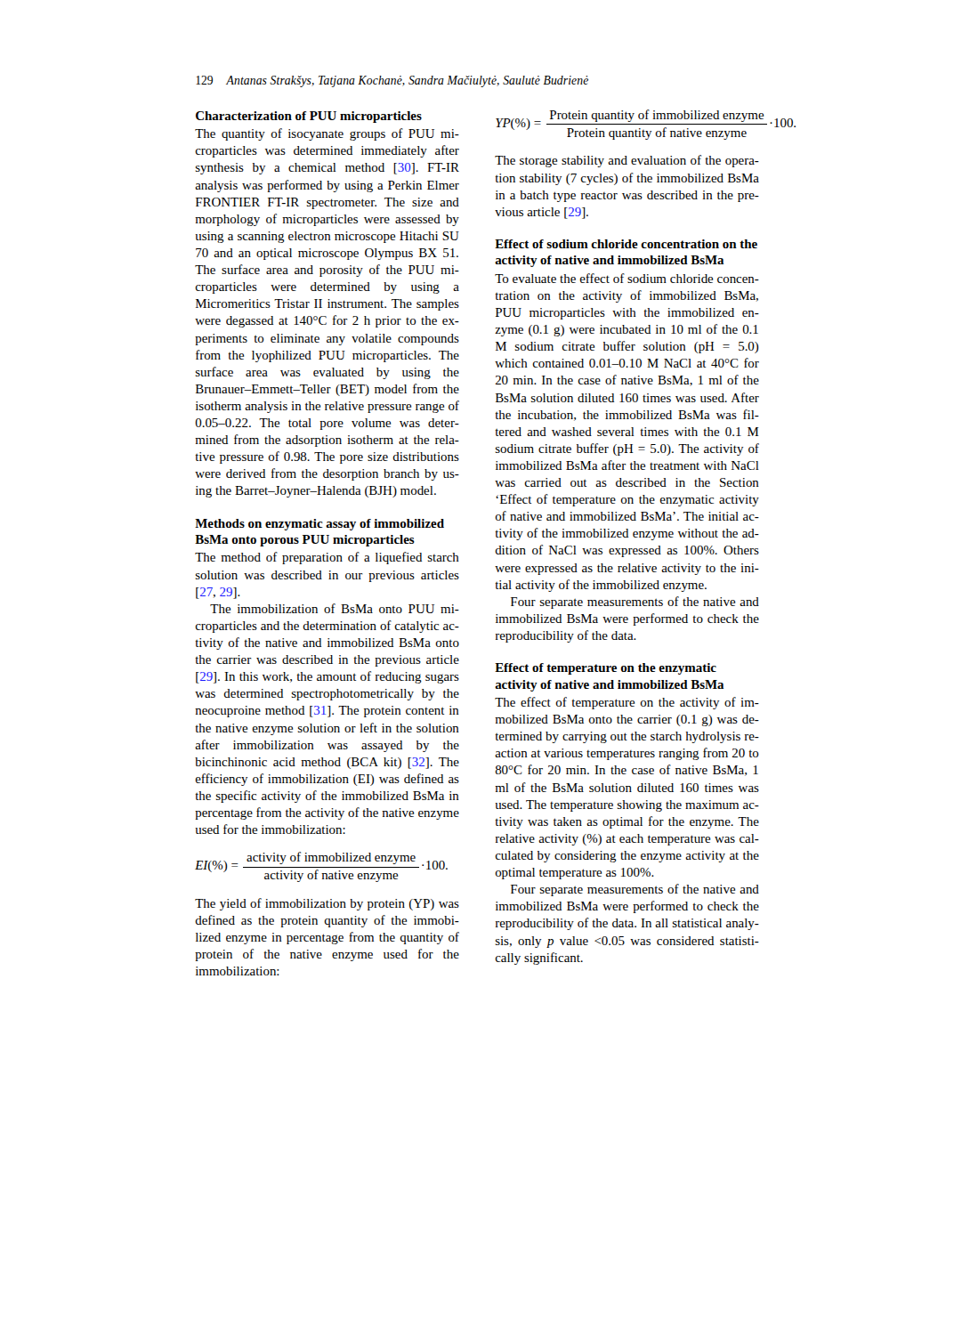129 Antanas Strakšys, Tatjana Kochanė, Sandra Mačiulytė, Saulutė Budrienė
Characterization of PUU microparticles
The quantity of isocyanate groups of PUU microparticles was determined immediately after synthesis by a chemical method [30]. FT-IR analysis was performed by using a Perkin Elmer FRONTIER FT-IR spectrometer. The size and morphology of microparticles were assessed by using a scanning electron microscope Hitachi SU 70 and an optical microscope Olympus BX 51. The surface area and porosity of the PUU microparticles were determined by using a Micromeritics Tristar II instrument. The samples were degassed at 140°C for 2 h prior to the experiments to eliminate any volatile compounds from the lyophilized PUU microparticles. The surface area was evaluated by using the Brunauer–Emmett–Teller (BET) model from the isotherm analysis in the relative pressure range of 0.05–0.22. The total pore volume was determined from the adsorption isotherm at the relative pressure of 0.98. The pore size distributions were derived from the desorption branch by using the Barret–Joyner–Halenda (BJH) model.
Methods on enzymatic assay of immobilized BsMa onto porous PUU microparticles
The method of preparation of a liquefied starch solution was described in our previous articles [27, 29].
The immobilization of BsMa onto PUU microparticles and the determination of catalytic activity of the native and immobilized BsMa onto the carrier was described in the previous article [29]. In this work, the amount of reducing sugars was determined spectrophotometrically by the neocuproine method [31]. The protein content in the native enzyme solution or left in the solution after immobilization was assayed by the bicinchinonic acid method (BCA kit) [32]. The efficiency of immobilization (EI) was defined as the specific activity of the immobilized BsMa in percentage from the activity of the native enzyme used for the immobilization:
EI(%) = activity of immobilized enzyme activity of native enzyme·100.
The yield of immobilization by protein (YP) was defined as the protein quantity of the immobilized enzyme in percentage from the quantity of protein of the native enzyme used for the immobilization:
YP(%) = Protein quantity of immobilized enzyme Protein quantity of native enzyme·100.
The storage stability and evaluation of the operation stability (7 cycles) of the immobilized BsMa in a batch type reactor was described in the previous article [29].
Effect of sodium chloride concentration on the activity of native and immobilized BsMa
To evaluate the effect of sodium chloride concentration on the activity of immobilized BsMa, PUU microparticles with the immobilized enzyme (0.1 g) were incubated in 10 ml of the 0.1 M sodium citrate buffer solution (pH = 5.0) which contained 0.01–0.10 M NaCl at 40°C for 20 min. In the case of native BsMa, 1 ml of the BsMa solution diluted 160 times was used. After the incubation, the immobilized BsMa was filtered and washed several times with the 0.1 M sodium citrate buffer (pH = 5.0). The activity of immobilized BsMa after the treatment with NaCl was carried out as described in the Section ‘Effect of temperature on the enzymatic activity of native and immobilized BsMa’. The initial activity of the immobilized enzyme without the addition of NaCl was expressed as 100%. Others were expressed as the relative activity to the initial activity of the immobilized enzyme.
Four separate measurements of the native and immobilized BsMa were performed to check the reproducibility of the data.
Effect of temperature on the enzymatic activity of native and immobilized BsMa
The effect of temperature on the activity of immobilized BsMa onto the carrier (0.1 g) was determined by carrying out the starch hydrolysis reaction at various temperatures ranging from 20 to 80°C for 20 min. In the case of native BsMa, 1 ml of the BsMa solution diluted 160 times was used. The temperature showing the maximum activity was taken as optimal for the enzyme. The relative activity (%) at each temperature was calculated by considering the enzyme activity at the optimal temperature as 100%.
Four separate measurements of the native and immobilized BsMa were performed to check the reproducibility of the data. In all statistical analysis, only p value <0.05 was considered statistically significant.